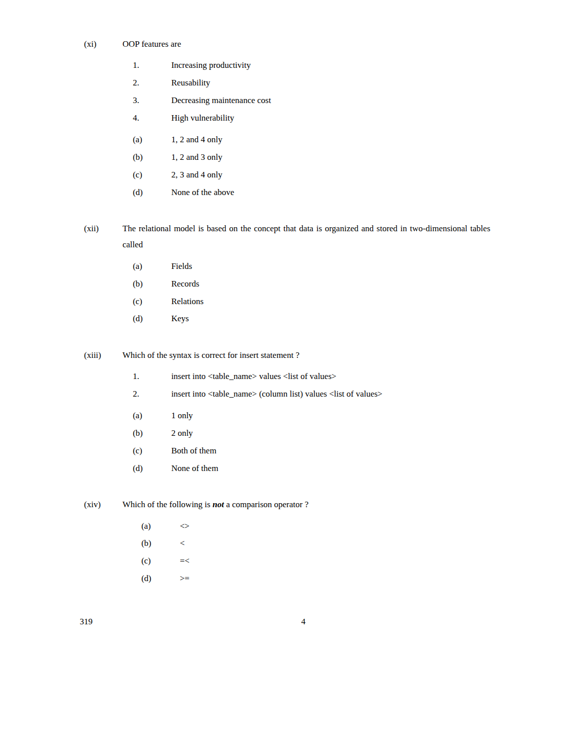(xi)
OOP features are
1. Increasing productivity
2. Reusability
3. Decreasing maintenance cost
4. High vulnerability
(a) 1, 2 and 4 only
(b) 1, 2 and 3 only
(c) 2, 3 and 4 only
(d) None of the above
(xii)
The relational model is based on the concept that data is organized and stored in two-dimensional tables called
(a) Fields
(b) Records
(c) Relations
(d) Keys
(xiii)
Which of the syntax is correct for insert statement ?
1. insert into <table_name> values <list of values>
2. insert into <table_name> (column list) values <list of values>
(a) 1 only
(b) 2 only
(c) Both of them
(d) None of them
(xiv)
Which of the following is not a comparison operator ?
(a)<>
(b)<
(c)=<
(d)>=
319 4